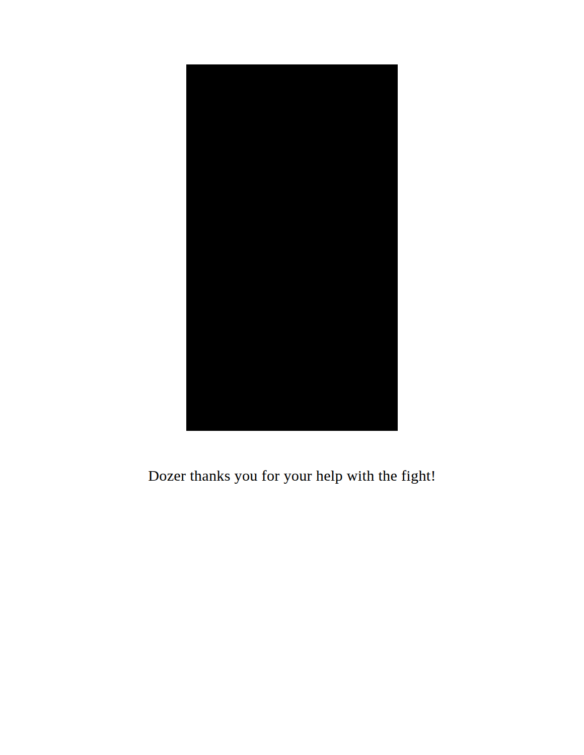Dozer thanks you for your help with the fight!